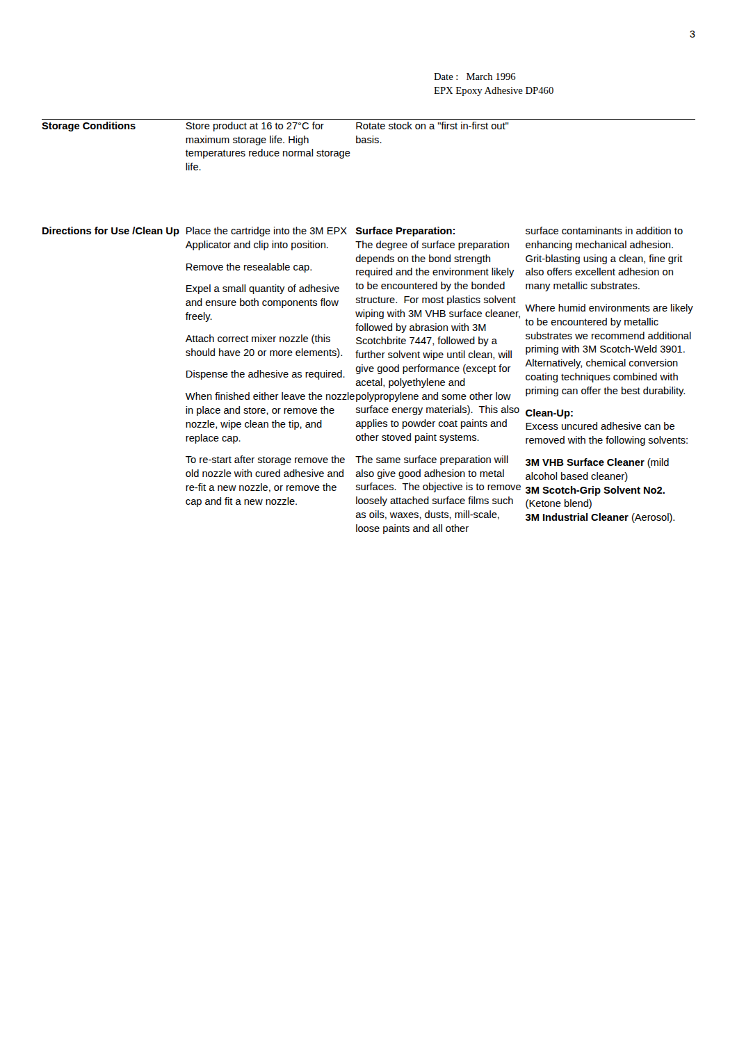3
Date : March 1996
EPX Epoxy Adhesive DP460
| Storage Conditions | Store product at 16 to 27°C for maximum storage life. High temperatures reduce normal storage life. | Rotate stock on a "first in-first out" basis. | |
| Directions for Use /Clean Up | Place the cartridge into the 3M EPX Applicator and clip into position. Remove the resealable cap. Expel a small quantity of adhesive and ensure both components flow freely. Attach correct mixer nozzle (this should have 20 or more elements). Dispense the adhesive as required. When finished either leave the nozzle in place and store, or remove the nozzle, wipe clean the tip, and replace cap. To re-start after storage remove the old nozzle with cured adhesive and re-fit a new nozzle, or remove the cap and fit a new nozzle. | Surface Preparation: The degree of surface preparation depends on the bond strength required and the environment likely to be encountered by the bonded structure. For most plastics solvent wiping with 3M VHB surface cleaner, followed by abrasion with 3M Scotchbrite 7447, followed by a further solvent wipe until clean, will give good performance (except for acetal, polyethylene and polypropylene and some other low surface energy materials). This also applies to powder coat paints and other stoved paint systems. The same surface preparation will also give good adhesion to metal surfaces. The objective is to remove loosely attached surface films such as oils, waxes, dusts, mill-scale, loose paints and all other | surface contaminants in addition to enhancing mechanical adhesion. Grit-blasting using a clean, fine grit also offers excellent adhesion on many metallic substrates. Where humid environments are likely to be encountered by metallic substrates we recommend additional priming with 3M Scotch-Weld 3901. Alternatively, chemical conversion coating techniques combined with priming can offer the best durability. Clean-Up: Excess uncured adhesive can be removed with the following solvents: 3M VHB Surface Cleaner (mild alcohol based cleaner) 3M Scotch-Grip Solvent No2. (Ketone blend) 3M Industrial Cleaner (Aerosol). |